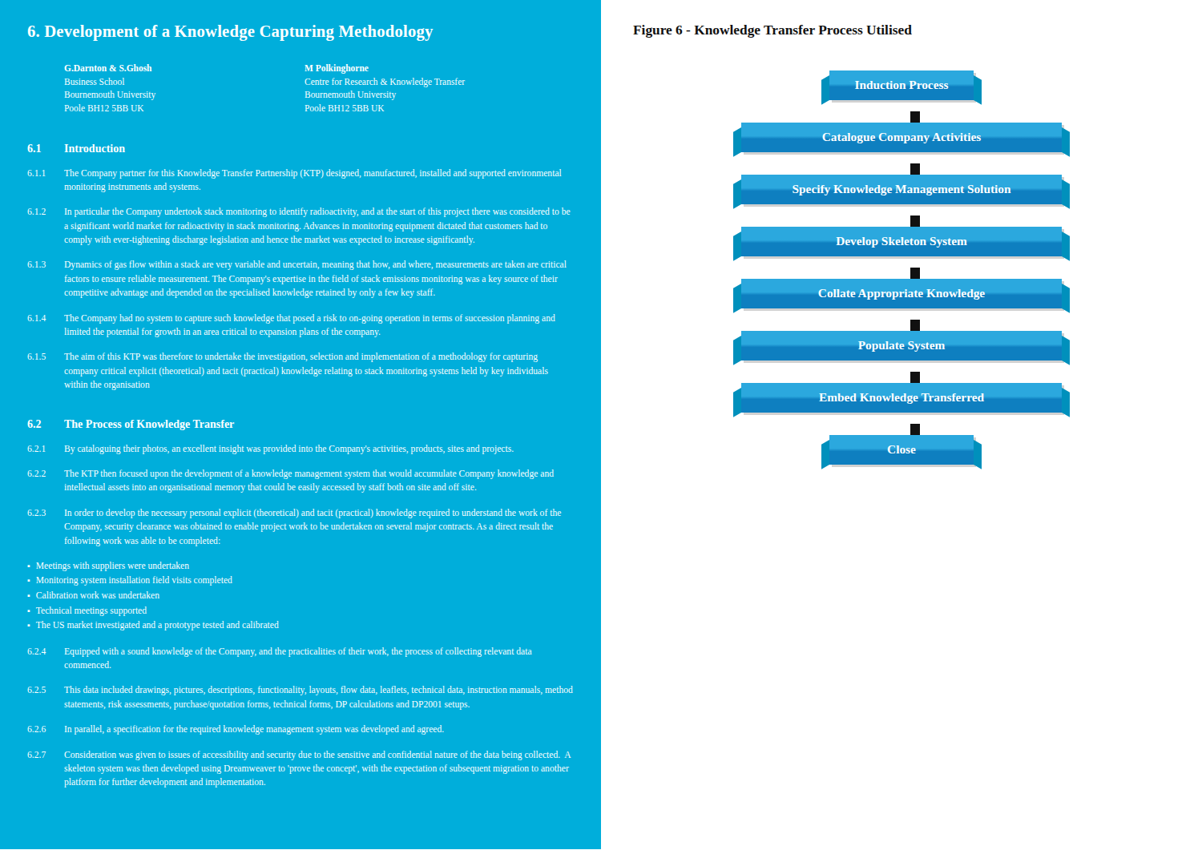6. Development of a Knowledge Capturing Methodology
G.Darnton & S.Ghosh
Business School
Bournemouth University
Poole BH12 5BB UK
M Polkinghorne
Centre for Research & Knowledge Transfer
Bournemouth University
Poole BH12 5BB UK
6.1
Introduction
6.1.1
The Company partner for this Knowledge Transfer Partnership (KTP) designed, manufactured, installed and supported environmental monitoring instruments and systems.
6.1.2
In particular the Company undertook stack monitoring to identify radioactivity, and at the start of this project there was considered to be a significant world market for radioactivity in stack monitoring. Advances in monitoring equipment dictated that customers had to comply with ever-tightening discharge legislation and hence the market was expected to increase significantly.
6.1.3
Dynamics of gas flow within a stack are very variable and uncertain, meaning that how, and where, measurements are taken are critical factors to ensure reliable measurement. The Company's expertise in the field of stack emissions monitoring was a key source of their competitive advantage and depended on the specialised knowledge retained by only a few key staff.
6.1.4
The Company had no system to capture such knowledge that posed a risk to on-going operation in terms of succession planning and limited the potential for growth in an area critical to expansion plans of the company.
6.1.5
The aim of this KTP was therefore to undertake the investigation, selection and implementation of a methodology for capturing company critical explicit (theoretical) and tacit (practical) knowledge relating to stack monitoring systems held by key individuals within the organisation
6.2
The Process of Knowledge Transfer
6.2.1
By cataloguing their photos, an excellent insight was provided into the Company's activities, products, sites and projects.
6.2.2
The KTP then focused upon the development of a knowledge management system that would accumulate Company knowledge and intellectual assets into an organisational memory that could be easily accessed by staff both on site and off site.
6.2.3
In order to develop the necessary personal explicit (theoretical) and tacit (practical) knowledge required to understand the work of the Company, security clearance was obtained to enable project work to be undertaken on several major contracts. As a direct result the following work was able to be completed:
Meetings with suppliers were undertaken
Monitoring system installation field visits completed
Calibration work was undertaken
Technical meetings supported
The US market investigated and a prototype tested and calibrated
6.2.4
Equipped with a sound knowledge of the Company, and the practicalities of their work, the process of collecting relevant data commenced.
6.2.5
This data included drawings, pictures, descriptions, functionality, layouts, flow data, leaflets, technical data, instruction manuals, method statements, risk assessments, purchase/quotation forms, technical forms, DP calculations and DP2001 setups.
6.2.6
In parallel, a specification for the required knowledge management system was developed and agreed.
6.2.7
Consideration was given to issues of accessibility and security due to the sensitive and confidential nature of the data being collected. A skeleton system was then developed using Dreamweaver to 'prove the concept', with the expectation of subsequent migration to another platform for further development and implementation.
Figure 6 - Knowledge Transfer Process Utilised
Induction Process
Catalogue Company Activities
Specify Knowledge Management Solution
Develop Skeleton System
Collate Appropriate Knowledge
Populate System
Embed Knowledge Transferred
Close